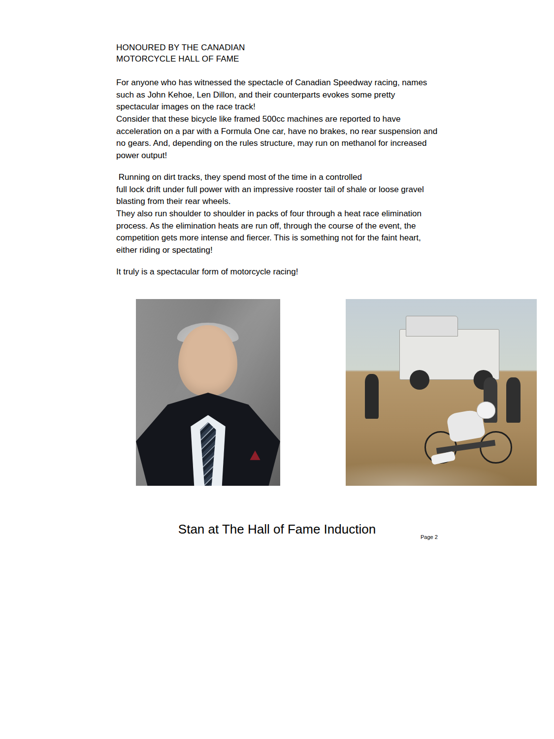HONOURED BY THE CANADIAN
MOTORCYCLE HALL OF FAME
For anyone who has witnessed the spectacle of Canadian Speedway racing, names such as John Kehoe, Len Dillon, and their counterparts evokes some pretty spectacular images on the race track!
Consider that these bicycle like framed 500cc machines are reported to have acceleration on a par with a Formula One car, have no brakes, no rear suspension and no gears. And, depending on the rules structure, may run on methanol for increased power output!
Running on dirt tracks, they spend most of the time in a controlled
full lock drift under full power with an impressive rooster tail of shale or loose gravel blasting from their rear wheels.
They also run shoulder to shoulder in packs of four through a heat race elimination process. As the elimination heats are run off, through the course of the event, the competition gets more intense and fiercer. This is something not for the faint heart, either riding or spectating!
It truly is a spectacular form of motorcycle racing!
Stan at The Hall of Fame Induction
Page 2